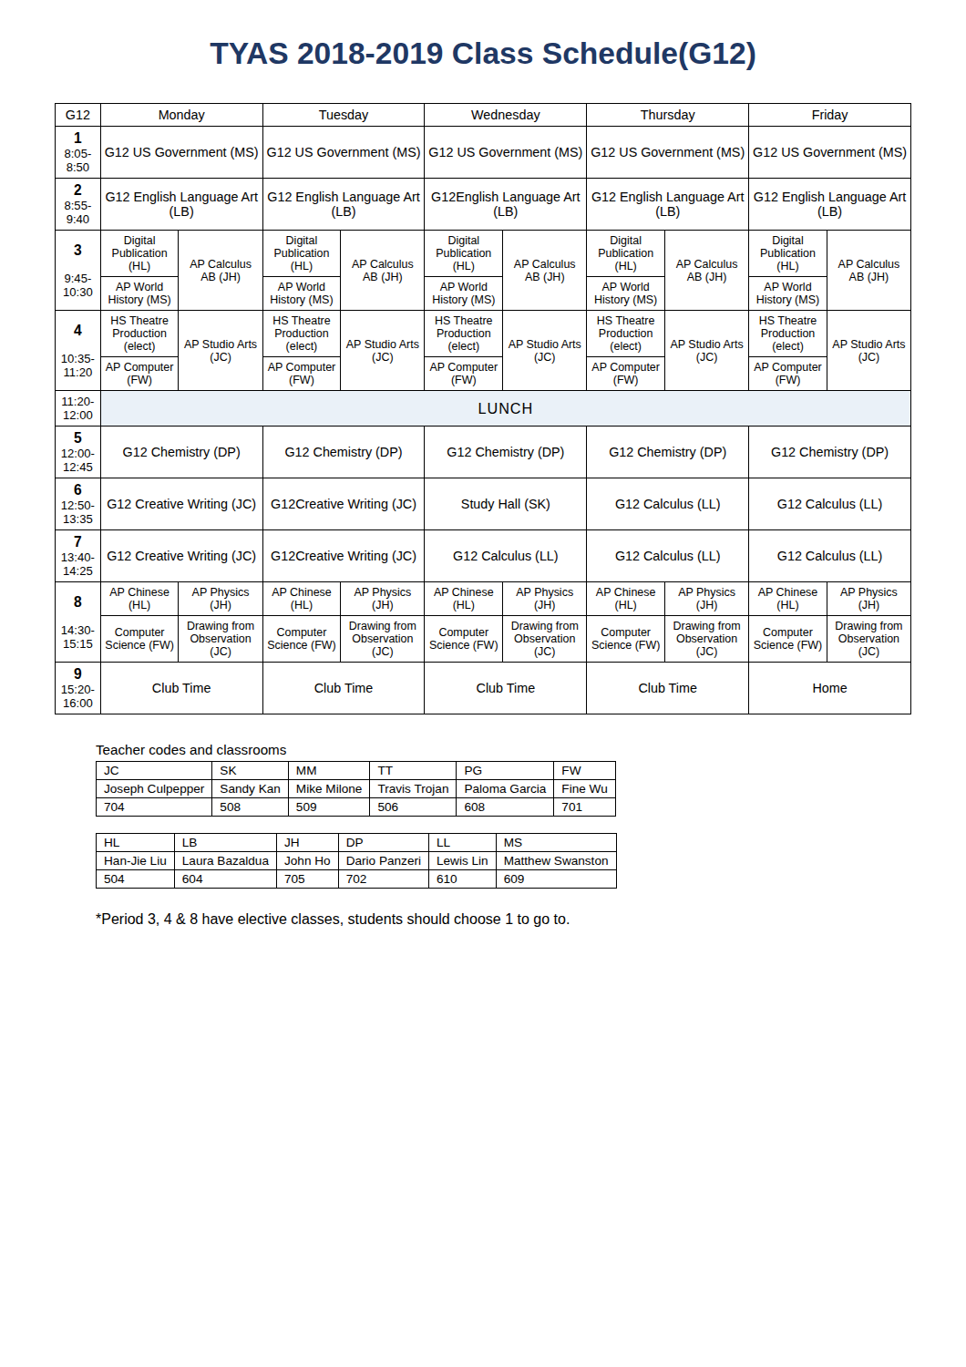TYAS 2018-2019 Class Schedule(G12)
| G12 | Monday | Tuesday | Wednesday | Thursday | Friday |
| --- | --- | --- | --- | --- | --- |
| 1 8:05-8:50 | G12 US Government (MS) | G12 US Government (MS) | G12 US Government (MS) | G12 US Government (MS) | G12 US Government (MS) |
| 2 8:55-9:40 | G12 English Language Art (LB) | G12 English Language Art (LB) | G12English Language Art (LB) | G12 English Language Art (LB) | G12 English Language Art (LB) |
| 3 9:45-10:30 | Digital Publication (HL) | AP Calculus AB (JH) | Digital Publication (HL) | AP Calculus AB (JH) | Digital Publication (HL) | AP Calculus AB (JH) | Digital Publication (HL) | AP Calculus AB (JH) | Digital Publication (HL) | AP Calculus AB (JH) |
| AP World History (MS) | AP World History (MS) | AP World History (MS) | AP World History (MS) | AP World History (MS) |
| 4 10:35-11:20 | HS Theatre Production (elect) | AP Studio Arts (JC) | HS Theatre Production (elect) | AP Studio Arts (JC) | HS Theatre Production (elect) | AP Studio Arts (JC) | HS Theatre Production (elect) | AP Studio Arts (JC) | HS Theatre Production (elect) | AP Studio Arts (JC) |
| AP Computer (FW) | AP Computer (FW) | AP Computer (FW) | AP Computer (FW) | AP Computer (FW) |
| 11:20-12:00 | LUNCH |
| 5 12:00-12:45 | G12 Chemistry (DP) | G12 Chemistry (DP) | G12 Chemistry (DP) | G12 Chemistry (DP) | G12 Chemistry (DP) |
| 6 12:50-13:35 | G12 Creative Writing (JC) | G12Creative Writing (JC) | Study Hall (SK) | G12 Calculus (LL) | G12 Calculus (LL) |
| 7 13:40-14:25 | G12 Creative Writing (JC) | G12Creative Writing (JC) | G12 Calculus (LL) | G12 Calculus (LL) | G12 Calculus (LL) |
| 8 14:30-15:15 | AP Chinese (HL) | AP Physics (JH) | AP Chinese (HL) | AP Physics (JH) | AP Chinese (HL) | AP Physics (JH) | AP Chinese (HL) | AP Physics (JH) | AP Chinese (HL) | AP Physics (JH) |
| Computer Science (FW) | Drawing from Observation (JC) | Computer Science (FW) | Drawing from Observation (JC) | Computer Science (FW) | Drawing from Observation (JC) | Computer Science (FW) | Drawing from Observation (JC) | Computer Science (FW) | Drawing from Observation (JC) |
| 9 15:20-16:00 | Club Time | Club Time | Club Time | Club Time | Home |
Teacher codes and classrooms
| JC | SK | MM | TT | PG | FW |
| Joseph Culpepper | Sandy Kan | Mike Milone | Travis Trojan | Paloma Garcia | Fine Wu |
| 704 | 508 | 509 | 506 | 608 | 701 |
| HL | LB | JH | DP | LL | MS |
| Han-Jie Liu | Laura Bazaldua | John Ho | Dario Panzeri | Lewis Lin | Matthew Swanston |
| 504 | 604 | 705 | 702 | 610 | 609 |
*Period 3, 4 & 8 have elective classes, students should choose 1 to go to.